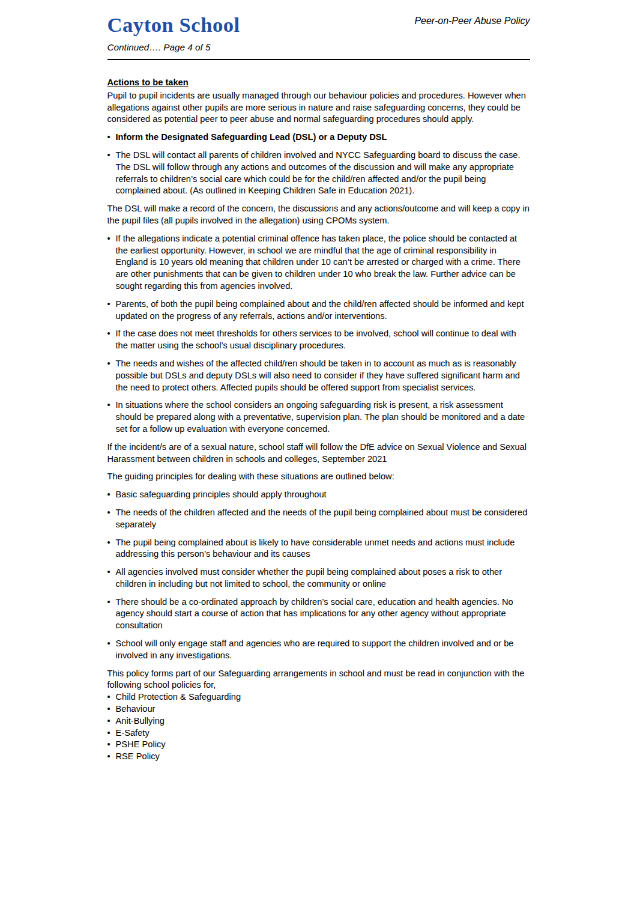Peer-on-Peer Abuse Policy
Cayton School
Continued…. Page 4 of 5
Actions to be taken
Pupil to pupil incidents are usually managed through our behaviour policies and procedures. However when allegations against other pupils are more serious in nature and raise safeguarding concerns, they could be considered as potential peer to peer abuse and normal safeguarding procedures should apply.
Inform the Designated Safeguarding Lead (DSL) or a Deputy DSL
The DSL will contact all parents of children involved and NYCC Safeguarding board to discuss the case. The DSL will follow through any actions and outcomes of the discussion and will make any appropriate referrals to children’s social care which could be for the child/ren affected and/or the pupil being complained about. (As outlined in Keeping Children Safe in Education 2021).
The DSL will make a record of the concern, the discussions and any actions/outcome and will keep a copy in the pupil files (all pupils involved in the allegation) using CPOMs system.
If the allegations indicate a potential criminal offence has taken place, the police should be contacted at the earliest opportunity. However, in school we are mindful that the age of criminal responsibility in England is 10 years old meaning that children under 10 can’t be arrested or charged with a crime. There are other punishments that can be given to children under 10 who break the law. Further advice can be sought regarding this from agencies involved.
Parents, of both the pupil being complained about and the child/ren affected should be informed and kept updated on the progress of any referrals, actions and/or interventions.
If the case does not meet thresholds for others services to be involved, school will continue to deal with the matter using the school’s usual disciplinary procedures.
The needs and wishes of the affected child/ren should be taken in to account as much as is reasonably possible but DSLs and deputy DSLs will also need to consider if they have suffered significant harm and the need to protect others. Affected pupils should be offered support from specialist services.
In situations where the school considers an ongoing safeguarding risk is present, a risk assessment should be prepared along with a preventative, supervision plan. The plan should be monitored and a date set for a follow up evaluation with everyone concerned.
If the incident/s are of a sexual nature, school staff will follow the DfE advice on Sexual Violence and Sexual Harassment between children in schools and colleges, September 2021
The guiding principles for dealing with these situations are outlined below:
Basic safeguarding principles should apply throughout
The needs of the children affected and the needs of the pupil being complained about must be considered separately
The pupil being complained about is likely to have considerable unmet needs and actions must include addressing this person’s behaviour and its causes
All agencies involved must consider whether the pupil being complained about poses a risk to other children in including but not limited to school, the community or online
There should be a co-ordinated approach by children’s social care, education and health agencies. No agency should start a course of action that has implications for any other agency without appropriate consultation
School will only engage staff and agencies who are required to support the children involved and or be involved in any investigations.
This policy forms part of our Safeguarding arrangements in school and must be read in conjunction with the following school policies for,
Child Protection & Safeguarding
Behaviour
Anit-Bullying
E-Safety
PSHE Policy
RSE Policy